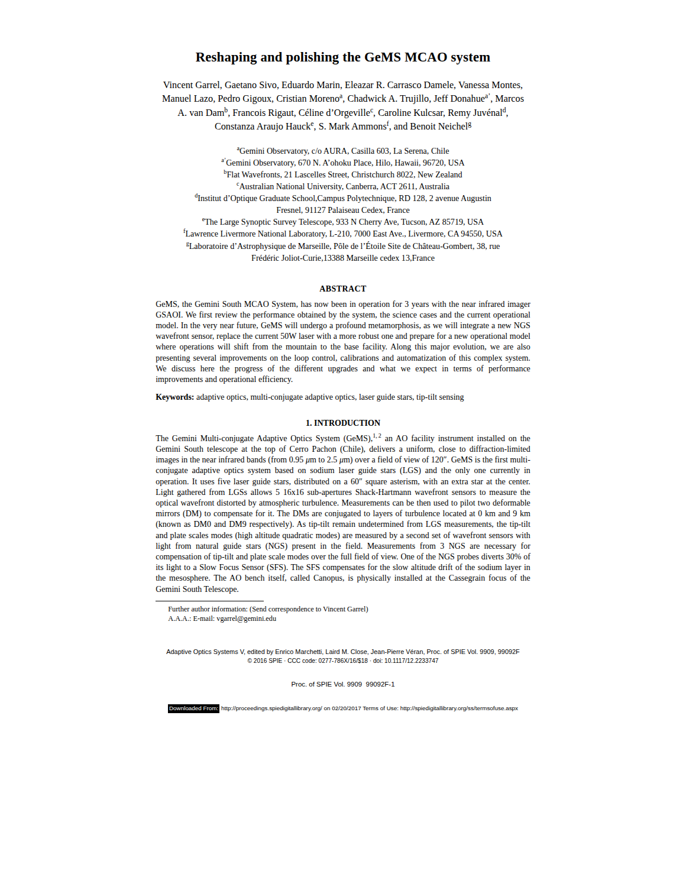Reshaping and polishing the GeMS MCAO system
Vincent Garrel, Gaetano Sivo, Eduardo Marin, Eleazar R. Carrasco Damele, Vanessa Montes,
Manuel Lazo, Pedro Gigoux, Cristian Morenoa, Chadwick A. Trujillo, Jeff Donahuea’, Marcos
A. van Damb, Francois Rigaut, Céline d’Orgevillec, Caroline Kulcsar, Remy Juvénald,
Constanza Araujo Haucke, S. Mark Ammonsf, and Benoit Neichelg
aGemini Observatory, c/o AURA, Casilla 603, La Serena, Chile
a’Gemini Observatory, 670 N. A’ohoku Place, Hilo, Hawaii, 96720, USA
bFlat Wavefronts, 21 Lascelles Street, Christchurch 8022, New Zealand
cAustralian National University, Canberra, ACT 2611, Australia
dInstitut d’Optique Graduate School,Campus Polytechnique, RD 128, 2 avenue Augustin
Fresnel, 91127 Palaiseau Cedex, France
eThe Large Synoptic Survey Telescope, 933 N Cherry Ave, Tucson, AZ 85719, USA
fLawrence Livermore National Laboratory, L-210, 7000 East Ave., Livermore, CA 94550, USA
gLaboratoire d’Astrophysique de Marseille, Pôle de l’Étoile Site de Château-Gombert, 38, rue
Frédéric Joliot-Curie,13388 Marseille cedex 13,France
ABSTRACT
GeMS, the Gemini South MCAO System, has now been in operation for 3 years with the near infrared imager GSAOI. We first review the performance obtained by the system, the science cases and the current operational model. In the very near future, GeMS will undergo a profound metamorphosis, as we will integrate a new NGS wavefront sensor, replace the current 50W laser with a more robust one and prepare for a new operational model where operations will shift from the mountain to the base facility. Along this major evolution, we are also presenting several improvements on the loop control, calibrations and automatization of this complex system. We discuss here the progress of the different upgrades and what we expect in terms of performance improvements and operational efficiency.
Keywords: adaptive optics, multi-conjugate adaptive optics, laser guide stars, tip-tilt sensing
1. INTRODUCTION
The Gemini Multi-conjugate Adaptive Optics System (GeMS),1, 2 an AO facility instrument installed on the Gemini South telescope at the top of Cerro Pachon (Chile), delivers a uniform, close to diffraction-limited images in the near infrared bands (from 0.95 μm to 2.5 μm) over a field of view of 120″. GeMS is the first multi-conjugate adaptive optics system based on sodium laser guide stars (LGS) and the only one currently in operation. It uses five laser guide stars, distributed on a 60″ square asterism, with an extra star at the center. Light gathered from LGSs allows 5 16x16 sub-apertures Shack-Hartmann wavefront sensors to measure the optical wavefront distorted by atmospheric turbulence. Measurements can be then used to pilot two deformable mirrors (DM) to compensate for it. The DMs are conjugated to layers of turbulence located at 0 km and 9 km (known as DM0 and DM9 respectively). As tip-tilt remain undetermined from LGS measurements, the tip-tilt and plate scales modes (high altitude quadratic modes) are measured by a second set of wavefront sensors with light from natural guide stars (NGS) present in the field. Measurements from 3 NGS are necessary for compensation of tip-tilt and plate scale modes over the full field of view. One of the NGS probes diverts 30% of its light to a Slow Focus Sensor (SFS). The SFS compensates for the slow altitude drift of the sodium layer in the mesosphere. The AO bench itself, called Canopus, is physically installed at the Cassegrain focus of the Gemini South Telescope.
Further author information: (Send correspondence to Vincent Garrel)
A.A.A.: E-mail: vgarrel@gemini.edu
Adaptive Optics Systems V, edited by Enrico Marchetti, Laird M. Close, Jean-Pierre Véran, Proc. of SPIE Vol. 9909, 99092F
© 2016 SPIE · CCC code: 0277-786X/16/$18 · doi: 10.1117/12.2233747
Proc. of SPIE Vol. 9909 99092F-1
Downloaded From: http://proceedings.spiedigitallibrary.org/ on 02/20/2017 Terms of Use: http://spiedigitallibrary.org/ss/termsofuse.aspx